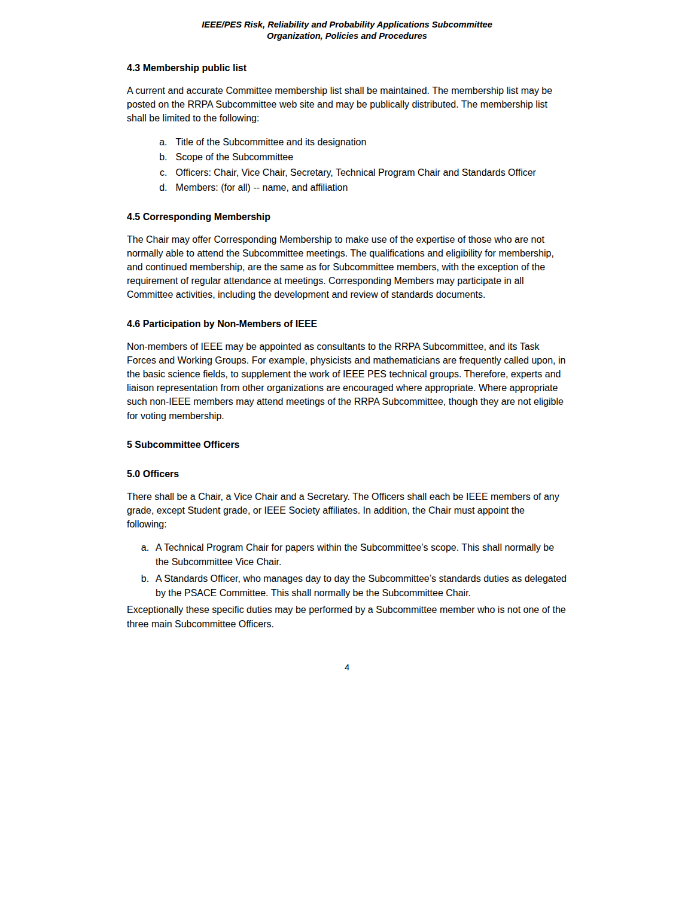IEEE/PES Risk, Reliability and Probability Applications Subcommittee
Organization, Policies and Procedures
4.3 Membership public list
A current and accurate Committee membership list shall be maintained. The membership list may be posted on the RRPA Subcommittee web site and may be publically distributed. The membership list shall be limited to the following:
Title of the Subcommittee and its designation
Scope of the Subcommittee
Officers: Chair, Vice Chair, Secretary, Technical Program Chair and Standards Officer
Members: (for all) -- name, and affiliation
4.5 Corresponding Membership
The Chair may offer Corresponding Membership to make use of the expertise of those who are not normally able to attend the Subcommittee meetings. The qualifications and eligibility for membership, and continued membership, are the same as for Subcommittee members, with the exception of the requirement of regular attendance at meetings. Corresponding Members may participate in all Committee activities, including the development and review of standards documents.
4.6 Participation by Non-Members of IEEE
Non-members of IEEE may be appointed as consultants to the RRPA Subcommittee, and its Task Forces and Working Groups. For example, physicists and mathematicians are frequently called upon, in the basic science fields, to supplement the work of IEEE PES technical groups. Therefore, experts and liaison representation from other organizations are encouraged where appropriate. Where appropriate such non-IEEE members may attend meetings of the RRPA Subcommittee, though they are not eligible for voting membership.
5 Subcommittee Officers
5.0 Officers
There shall be a Chair, a Vice Chair and a Secretary. The Officers shall each be IEEE members of any grade, except Student grade, or IEEE Society affiliates. In addition, the Chair must appoint the following:
A Technical Program Chair for papers within the Subcommittee’s scope. This shall normally be the Subcommittee Vice Chair.
A Standards Officer, who manages day to day the Subcommittee’s standards duties as delegated by the PSACE Committee. This shall normally be the Subcommittee Chair.
Exceptionally these specific duties may be performed by a Subcommittee member who is not one of the three main Subcommittee Officers.
4